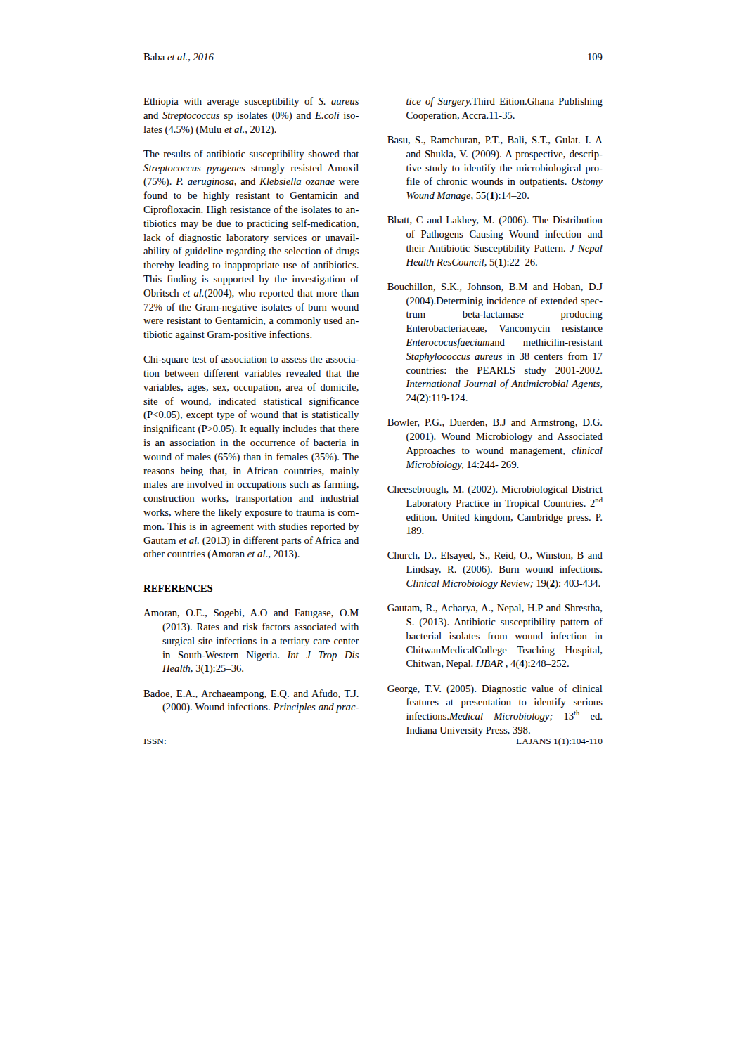Baba et al., 2016
109
Ethiopia with average susceptibility of S. aureus and Streptococcus sp isolates (0%) and E.coli isolates (4.5%) (Mulu et al., 2012).
The results of antibiotic susceptibility showed that Streptococcus pyogenes strongly resisted Amoxil (75%). P. aeruginosa, and Klebsiella ozanae were found to be highly resistant to Gentamicin and Ciprofloxacin. High resistance of the isolates to antibiotics may be due to practicing self-medication, lack of diagnostic laboratory services or unavailability of guideline regarding the selection of drugs thereby leading to inappropriate use of antibiotics. This finding is supported by the investigation of Obritsch et al.(2004), who reported that more than 72% of the Gram-negative isolates of burn wound were resistant to Gentamicin, a commonly used antibiotic against Gram-positive infections.
Chi-square test of association to assess the association between different variables revealed that the variables, ages, sex, occupation, area of domicile, site of wound, indicated statistical significance (P<0.05), except type of wound that is statistically insignificant (P>0.05). It equally includes that there is an association in the occurrence of bacteria in wound of males (65%) than in females (35%). The reasons being that, in African countries, mainly males are involved in occupations such as farming, construction works, transportation and industrial works, where the likely exposure to trauma is common. This is in agreement with studies reported by Gautam et al. (2013) in different parts of Africa and other countries (Amoran et al., 2013).
REFERENCES
Amoran, O.E., Sogebi, A.O and Fatugase, O.M (2013). Rates and risk factors associated with surgical site infections in a tertiary care center in South-Western Nigeria. Int J Trop Dis Health, 3(1):25–36.
Badoe, E.A., Archaeampong, E.Q. and Afudo, T.J. (2000). Wound infections. Principles and practice of Surgery. Third Eition.Ghana Publishing Cooperation, Accra.11-35.
Basu, S., Ramchuran, P.T., Bali, S.T., Gulat. I. A and Shukla, V. (2009). A prospective, descriptive study to identify the microbiological profile of chronic wounds in outpatients. Ostomy Wound Manage, 55(1):14–20.
Bhatt, C and Lakhey, M. (2006). The Distribution of Pathogens Causing Wound infection and their Antibiotic Susceptibility Pattern. J Nepal Health ResCouncil, 5(1):22–26.
Bouchillon, S.K., Johnson, B.M and Hoban, D.J (2004).Determinig incidence of extended spectrum beta-lactamase producing Enterobacteriaceae, Vancomycin resistance Enterococusfaeciumand methicilin-resistant Staphylococcus aureus in 38 centers from 17 countries: the PEARLS study 2001-2002. International Journal of Antimicrobial Agents, 24(2):119-124.
Bowler, P.G., Duerden, B.J and Armstrong, D.G. (2001). Wound Microbiology and Associated Approaches to wound management, clinical Microbiology, 14:244- 269.
Cheesebrough, M. (2002). Microbiological District Laboratory Practice in Tropical Countries. 2nd edition. United kingdom, Cambridge press. P. 189.
Church, D., Elsayed, S., Reid, O., Winston, B and Lindsay, R. (2006). Burn wound infections. Clinical Microbiology Review; 19(2): 403-434.
Gautam, R., Acharya, A., Nepal, H.P and Shrestha, S. (2013). Antibiotic susceptibility pattern of bacterial isolates from wound infection in ChitwanMedicalCollege Teaching Hospital, Chitwan, Nepal. IJBAR , 4(4):248–252.
George, T.V. (2005). Diagnostic value of clinical features at presentation to identify serious infections.Medical Microbiology; 13th ed. Indiana University Press, 398.
ISSN:
LAJANS 1(1):104-110